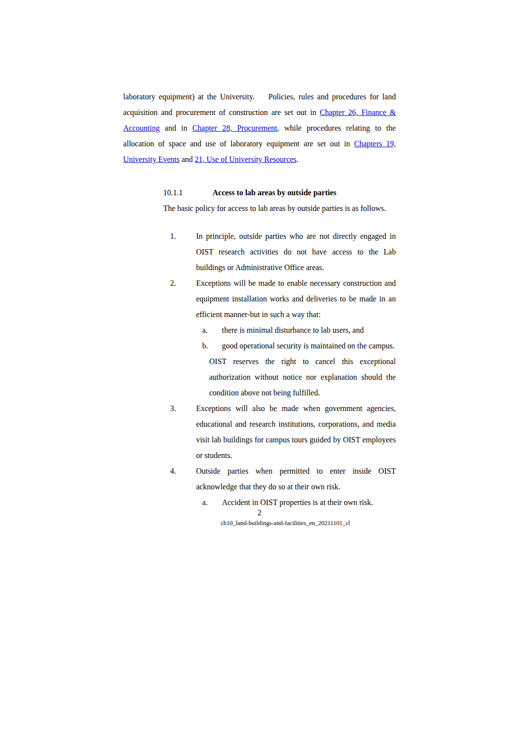laboratory equipment) at the University. Policies, rules and procedures for land acquisition and procurement of construction are set out in Chapter 26, Finance & Accounting and in Chapter 28, Procurement, while procedures relating to the allocation of space and use of laboratory equipment are set out in Chapters 19, University Events and 21, Use of University Resources.
10.1.1 Access to lab areas by outside parties
The basic policy for access to lab areas by outside parties is as follows.
In principle, outside parties who are not directly engaged in OIST research activities do not have access to the Lab buildings or Administrative Office areas.
Exceptions will be made to enable necessary construction and equipment installation works and deliveries to be made in an efficient manner-but in such a way that:
there is minimal disturbance to lab users, and
good operational security is maintained on the campus.
OIST reserves the right to cancel this exceptional authorization without notice nor explanation should the condition above not being fulfilled.
Exceptions will also be made when government agencies, educational and research institutions, corporations, and media visit lab buildings for campus tours guided by OIST employees or students.
Outside parties when permitted to enter inside OIST acknowledge that they do so at their own risk.
Accident in OIST properties is at their own risk.
2
ch10_land-buildings-and-facilities_en_20211101_cl